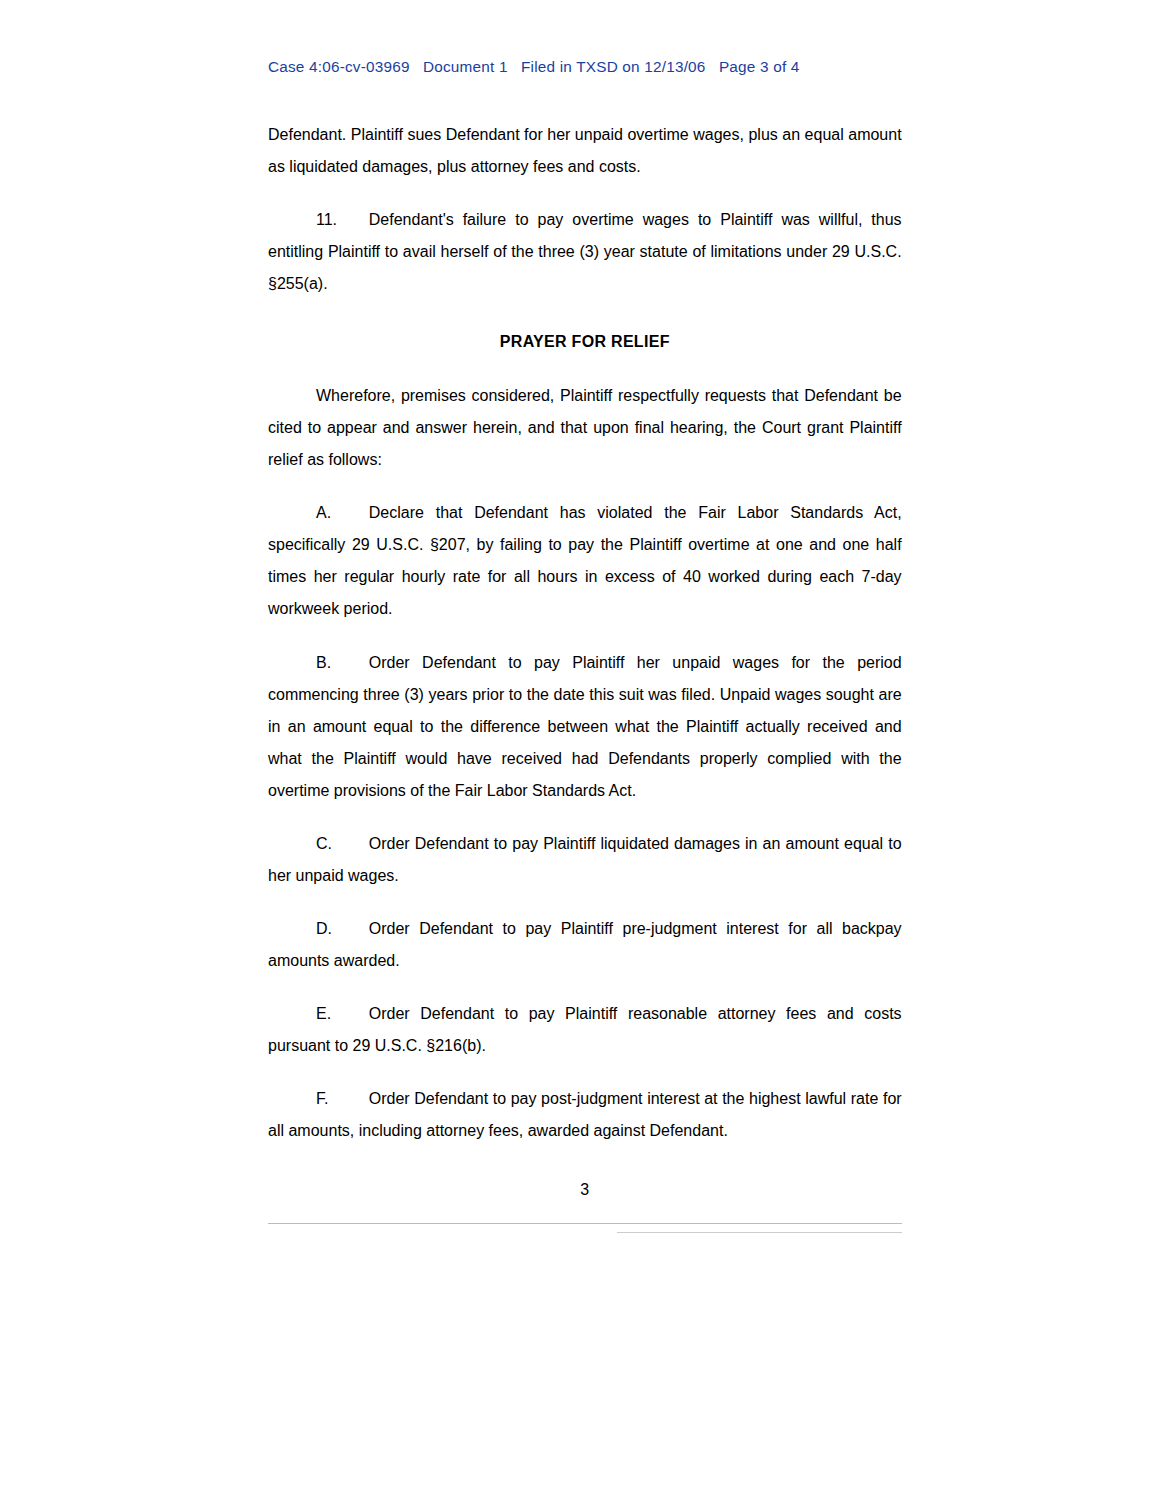Case 4:06-cv-03969 Document 1 Filed in TXSD on 12/13/06 Page 3 of 4
Defendant. Plaintiff sues Defendant for her unpaid overtime wages, plus an equal amount as liquidated damages, plus attorney fees and costs.
11. Defendant's failure to pay overtime wages to Plaintiff was willful, thus entitling Plaintiff to avail herself of the three (3) year statute of limitations under 29 U.S.C. §255(a).
PRAYER FOR RELIEF
Wherefore, premises considered, Plaintiff respectfully requests that Defendant be cited to appear and answer herein, and that upon final hearing, the Court grant Plaintiff relief as follows:
A. Declare that Defendant has violated the Fair Labor Standards Act, specifically 29 U.S.C. §207, by failing to pay the Plaintiff overtime at one and one half times her regular hourly rate for all hours in excess of 40 worked during each 7-day workweek period.
B. Order Defendant to pay Plaintiff her unpaid wages for the period commencing three (3) years prior to the date this suit was filed. Unpaid wages sought are in an amount equal to the difference between what the Plaintiff actually received and what the Plaintiff would have received had Defendants properly complied with the overtime provisions of the Fair Labor Standards Act.
C. Order Defendant to pay Plaintiff liquidated damages in an amount equal to her unpaid wages.
D. Order Defendant to pay Plaintiff pre-judgment interest for all backpay amounts awarded.
E. Order Defendant to pay Plaintiff reasonable attorney fees and costs pursuant to 29 U.S.C. §216(b).
F. Order Defendant to pay post-judgment interest at the highest lawful rate for all amounts, including attorney fees, awarded against Defendant.
3